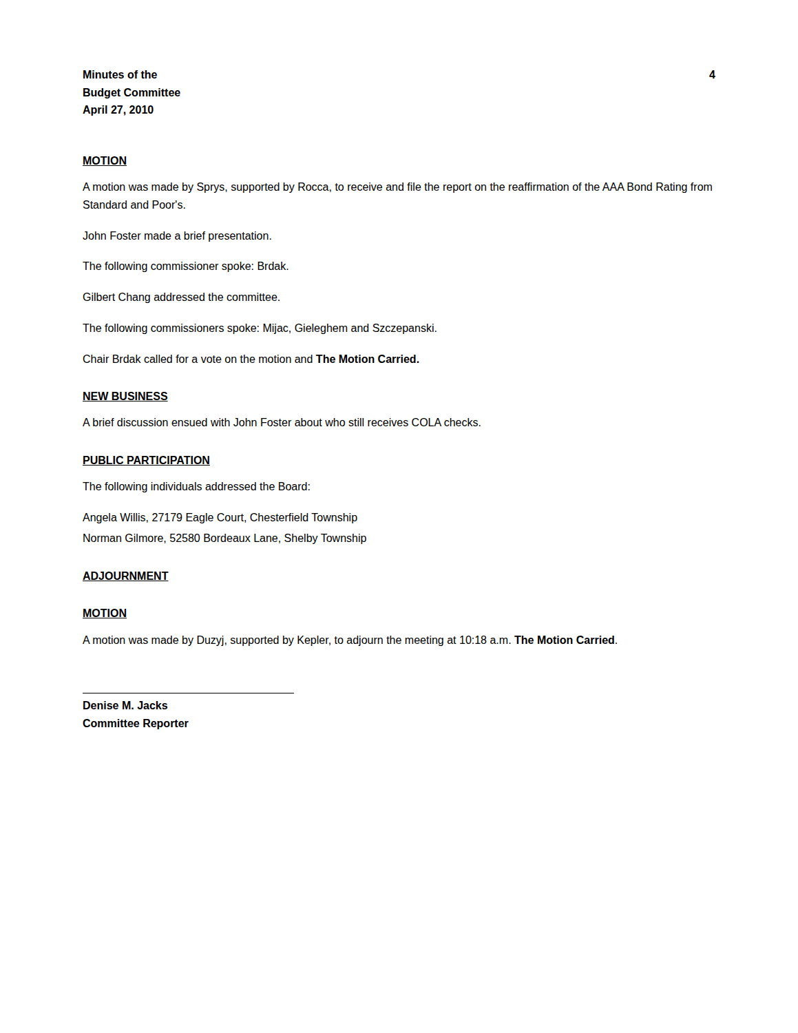4
Minutes of the
Budget Committee
April 27, 2010
MOTION
A motion was made by Sprys, supported by Rocca, to receive and file the report on the reaffirmation of the AAA Bond Rating from Standard and Poor's.
John Foster made a brief presentation.
The following commissioner spoke: Brdak.
Gilbert Chang addressed the committee.
The following commissioners spoke: Mijac, Gieleghem and Szczepanski.
Chair Brdak called for a vote on the motion and The Motion Carried.
NEW BUSINESS
A brief discussion ensued with John Foster about who still receives COLA checks.
PUBLIC PARTICIPATION
The following individuals addressed the Board:
Angela Willis, 27179 Eagle Court, Chesterfield Township
Norman Gilmore, 52580 Bordeaux Lane, Shelby Township
ADJOURNMENT
MOTION
A motion was made by Duzyj, supported by Kepler, to adjourn the meeting at 10:18 a.m. The Motion Carried.
Denise M. Jacks
Committee Reporter